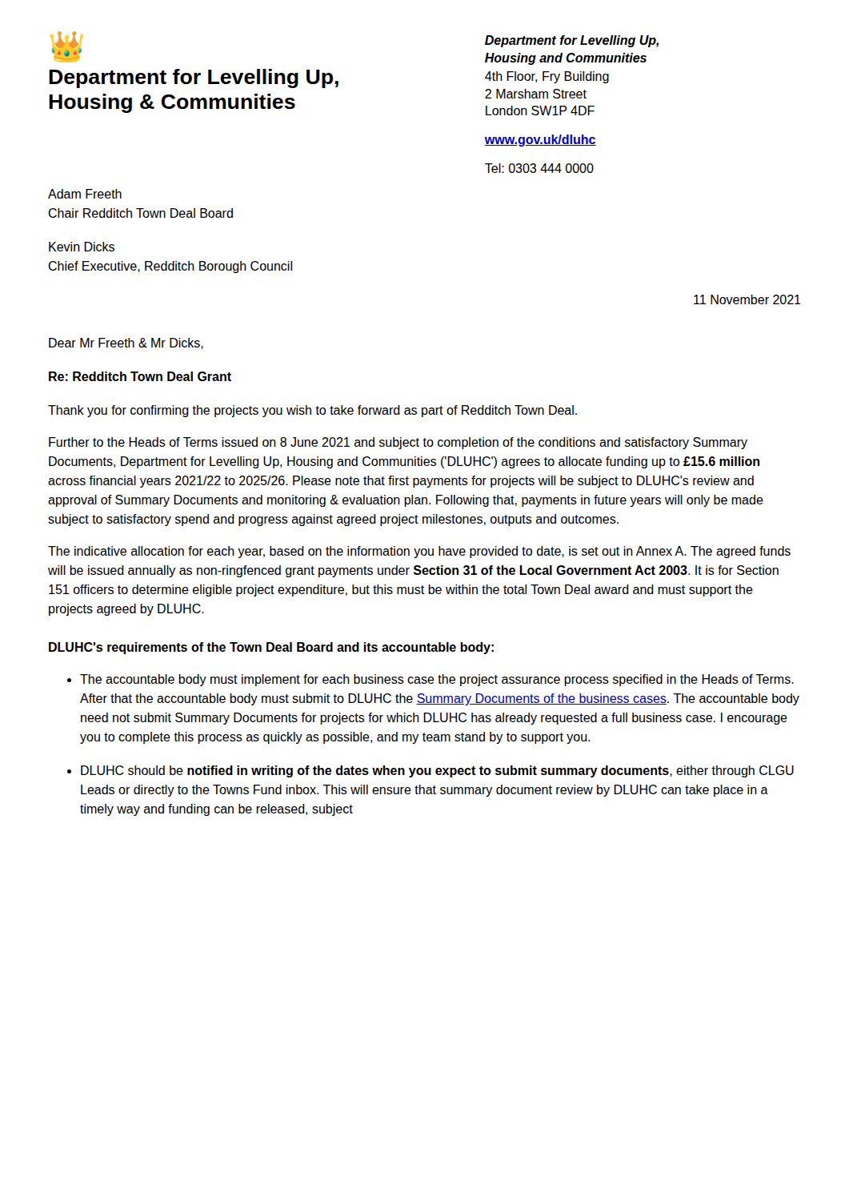👑 Department for Levelling Up,
Housing & Communities
Department for Levelling Up,
Housing and Communities
4th Floor, Fry Building
2 Marsham Street
London SW1P 4DF
www.gov.uk/dluhc
Tel: 0303 444 0000
Adam Freeth
Chair Redditch Town Deal Board
Kevin Dicks
Chief Executive, Redditch Borough Council
11 November 2021
Dear Mr Freeth & Mr Dicks,
Re: Redditch Town Deal Grant
Thank you for confirming the projects you wish to take forward as part of Redditch Town Deal.
Further to the Heads of Terms issued on 8 June 2021 and subject to completion of the conditions and satisfactory Summary Documents, Department for Levelling Up, Housing and Communities ('DLUHC') agrees to allocate funding up to £15.6 million across financial years 2021/22 to 2025/26. Please note that first payments for projects will be subject to DLUHC's review and approval of Summary Documents and monitoring & evaluation plan. Following that, payments in future years will only be made subject to satisfactory spend and progress against agreed project milestones, outputs and outcomes.
The indicative allocation for each year, based on the information you have provided to date, is set out in Annex A. The agreed funds will be issued annually as non-ringfenced grant payments under Section 31 of the Local Government Act 2003. It is for Section 151 officers to determine eligible project expenditure, but this must be within the total Town Deal award and must support the projects agreed by DLUHC.
DLUHC's requirements of the Town Deal Board and its accountable body:
The accountable body must implement for each business case the project assurance process specified in the Heads of Terms. After that the accountable body must submit to DLUHC the Summary Documents of the business cases. The accountable body need not submit Summary Documents for projects for which DLUHC has already requested a full business case. I encourage you to complete this process as quickly as possible, and my team stand by to support you.
DLUHC should be notified in writing of the dates when you expect to submit summary documents, either through CLGU Leads or directly to the Towns Fund inbox. This will ensure that summary document review by DLUHC can take place in a timely way and funding can be released, subject